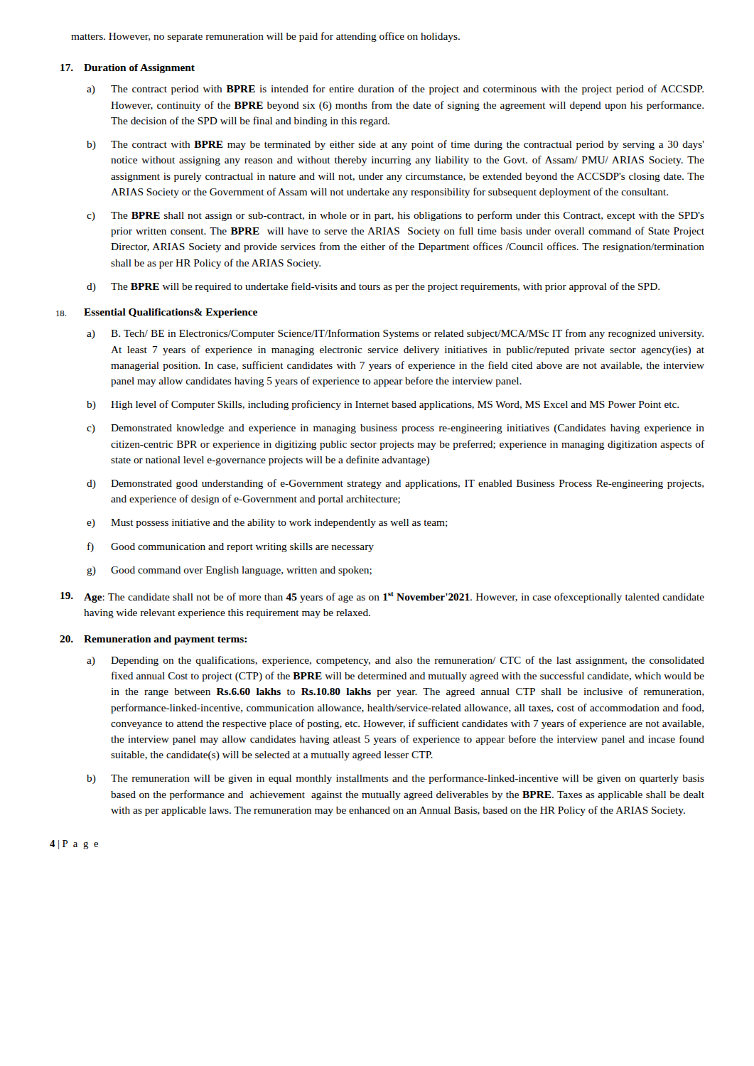matters. However, no separate remuneration will be paid for attending office on holidays.
Duration of Assignment
The contract period with BPRE is intended for entire duration of the project and coterminous with the project period of ACCSDP. However, continuity of the BPRE beyond six (6) months from the date of signing the agreement will depend upon his performance. The decision of the SPD will be final and binding in this regard.
The contract with BPRE may be terminated by either side at any point of time during the contractual period by serving a 30 days' notice without assigning any reason and without thereby incurring any liability to the Govt. of Assam/ PMU/ ARIAS Society. The assignment is purely contractual in nature and will not, under any circumstance, be extended beyond the ACCSDP's closing date. The ARIAS Society or the Government of Assam will not undertake any responsibility for subsequent deployment of the consultant.
The BPRE shall not assign or sub-contract, in whole or in part, his obligations to perform under this Contract, except with the SPD's prior written consent. The BPRE will have to serve the ARIAS Society on full time basis under overall command of State Project Director, ARIAS Society and provide services from the either of the Department offices /Council offices. The resignation/termination shall be as per HR Policy of the ARIAS Society.
The BPRE will be required to undertake field-visits and tours as per the project requirements, with prior approval of the SPD.
Essential Qualifications& Experience
B. Tech/ BE in Electronics/Computer Science/IT/Information Systems or related subject/MCA/MSc IT from any recognized university. At least 7 years of experience in managing electronic service delivery initiatives in public/reputed private sector agency(ies) at managerial position. In case, sufficient candidates with 7 years of experience in the field cited above are not available, the interview panel may allow candidates having 5 years of experience to appear before the interview panel.
High level of Computer Skills, including proficiency in Internet based applications, MS Word, MS Excel and MS Power Point etc.
Demonstrated knowledge and experience in managing business process re-engineering initiatives (Candidates having experience in citizen-centric BPR or experience in digitizing public sector projects may be preferred; experience in managing digitization aspects of state or national level e-governance projects will be a definite advantage)
Demonstrated good understanding of e-Government strategy and applications, IT enabled Business Process Re-engineering projects, and experience of design of e-Government and portal architecture;
Must possess initiative and the ability to work independently as well as team;
Good communication and report writing skills are necessary
Good command over English language, written and spoken;
Age: The candidate shall not be of more than 45 years of age as on 1st November'2021. However, in case ofexceptionally talented candidate having wide relevant experience this requirement may be relaxed.
Remuneration and payment terms:
Depending on the qualifications, experience, competency, and also the remuneration/ CTC of the last assignment, the consolidated fixed annual Cost to project (CTP) of the BPRE will be determined and mutually agreed with the successful candidate, which would be in the range between Rs.6.60 lakhs to Rs.10.80 lakhs per year. The agreed annual CTP shall be inclusive of remuneration, performance-linked-incentive, communication allowance, health/service-related allowance, all taxes, cost of accommodation and food, conveyance to attend the respective place of posting, etc. However, if sufficient candidates with 7 years of experience are not available, the interview panel may allow candidates having atleast 5 years of experience to appear before the interview panel and incase found suitable, the candidate(s) will be selected at a mutually agreed lesser CTP.
The remuneration will be given in equal monthly installments and the performance-linked-incentive will be given on quarterly basis based on the performance and achievement against the mutually agreed deliverables by the BPRE. Taxes as applicable shall be dealt with as per applicable laws. The remuneration may be enhanced on an Annual Basis, based on the HR Policy of the ARIAS Society.
4 | P a g e